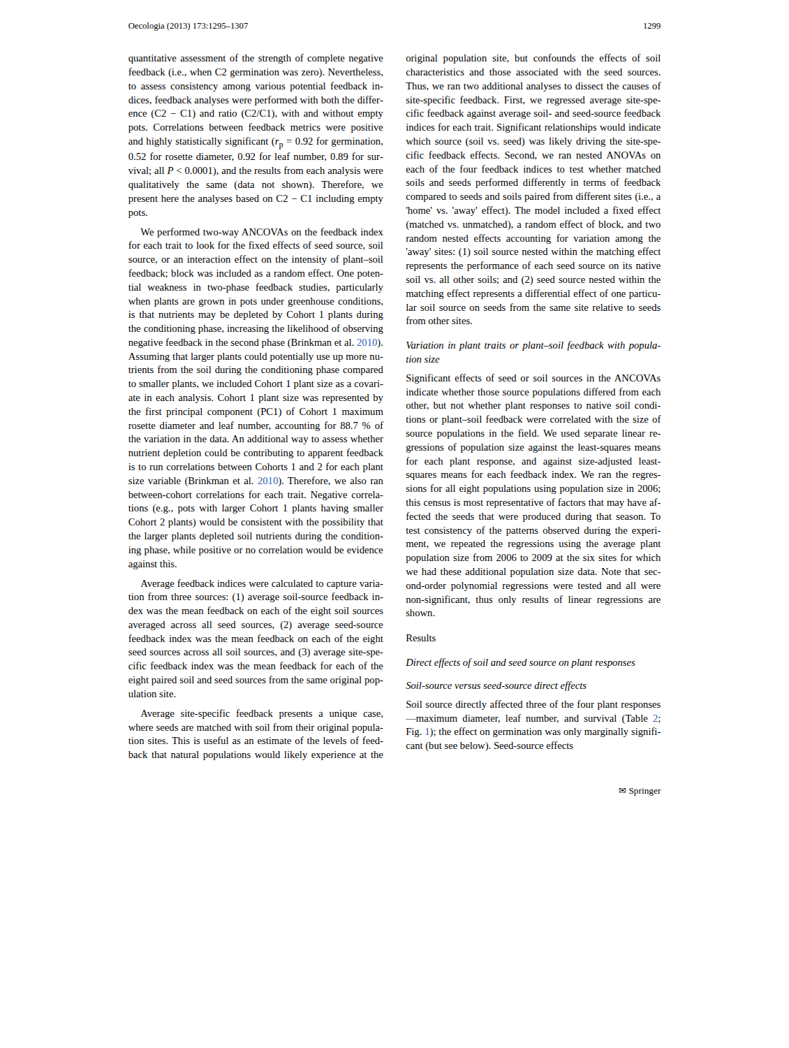Oecologia (2013) 173:1295–1307 1299
quantitative assessment of the strength of complete negative feedback (i.e., when C2 germination was zero). Nevertheless, to assess consistency among various potential feedback indices, feedback analyses were performed with both the difference (C2 − C1) and ratio (C2/C1), with and without empty pots. Correlations between feedback metrics were positive and highly statistically significant (rp = 0.92 for germination, 0.52 for rosette diameter, 0.92 for leaf number, 0.89 for survival; all P < 0.0001), and the results from each analysis were qualitatively the same (data not shown). Therefore, we present here the analyses based on C2 − C1 including empty pots.
We performed two-way ANCOVAs on the feedback index for each trait to look for the fixed effects of seed source, soil source, or an interaction effect on the intensity of plant–soil feedback; block was included as a random effect. One potential weakness in two-phase feedback studies, particularly when plants are grown in pots under greenhouse conditions, is that nutrients may be depleted by Cohort 1 plants during the conditioning phase, increasing the likelihood of observing negative feedback in the second phase (Brinkman et al. 2010). Assuming that larger plants could potentially use up more nutrients from the soil during the conditioning phase compared to smaller plants, we included Cohort 1 plant size as a covariate in each analysis. Cohort 1 plant size was represented by the first principal component (PC1) of Cohort 1 maximum rosette diameter and leaf number, accounting for 88.7 % of the variation in the data. An additional way to assess whether nutrient depletion could be contributing to apparent feedback is to run correlations between Cohorts 1 and 2 for each plant size variable (Brinkman et al. 2010). Therefore, we also ran between-cohort correlations for each trait. Negative correlations (e.g., pots with larger Cohort 1 plants having smaller Cohort 2 plants) would be consistent with the possibility that the larger plants depleted soil nutrients during the conditioning phase, while positive or no correlation would be evidence against this.
Average feedback indices were calculated to capture variation from three sources: (1) average soil-source feedback index was the mean feedback on each of the eight soil sources averaged across all seed sources, (2) average seed-source feedback index was the mean feedback on each of the eight seed sources across all soil sources, and (3) average site-specific feedback index was the mean feedback for each of the eight paired soil and seed sources from the same original population site.
Average site-specific feedback presents a unique case, where seeds are matched with soil from their original population sites. This is useful as an estimate of the levels of feedback that natural populations would likely experience at the original population site, but confounds the effects of soil characteristics and those associated with the seed sources. Thus, we ran two additional analyses to dissect the causes of site-specific feedback. First, we regressed average site-specific feedback against average soil- and seed-source feedback indices for each trait. Significant relationships would indicate which source (soil vs. seed) was likely driving the site-specific feedback effects. Second, we ran nested ANOVAs on each of the four feedback indices to test whether matched soils and seeds performed differently in terms of feedback compared to seeds and soils paired from different sites (i.e., a 'home' vs. 'away' effect). The model included a fixed effect (matched vs. unmatched), a random effect of block, and two random nested effects accounting for variation among the 'away' sites: (1) soil source nested within the matching effect represents the performance of each seed source on its native soil vs. all other soils; and (2) seed source nested within the matching effect represents a differential effect of one particular soil source on seeds from the same site relative to seeds from other sites.
Variation in plant traits or plant–soil feedback with population size
Significant effects of seed or soil sources in the ANCOVAs indicate whether those source populations differed from each other, but not whether plant responses to native soil conditions or plant–soil feedback were correlated with the size of source populations in the field. We used separate linear regressions of population size against the least-squares means for each plant response, and against size-adjusted least-squares means for each feedback index. We ran the regressions for all eight populations using population size in 2006; this census is most representative of factors that may have affected the seeds that were produced during that season. To test consistency of the patterns observed during the experiment, we repeated the regressions using the average plant population size from 2006 to 2009 at the six sites for which we had these additional population size data. Note that second-order polynomial regressions were tested and all were non-significant, thus only results of linear regressions are shown.
Results
Direct effects of soil and seed source on plant responses
Soil-source versus seed-source direct effects
Soil source directly affected three of the four plant responses—maximum diameter, leaf number, and survival (Table 2; Fig. 1); the effect on germination was only marginally significant (but see below). Seed-source effects
Springer